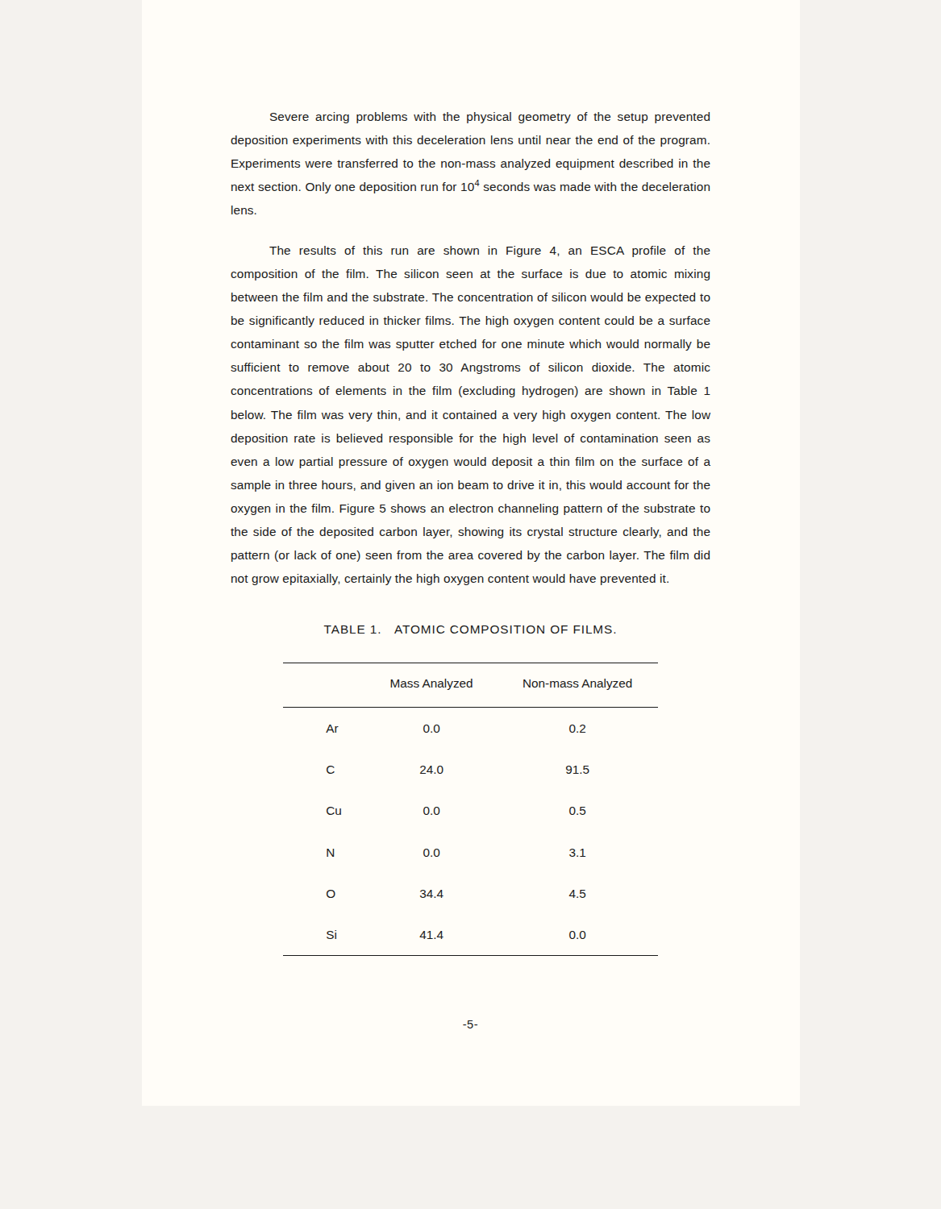Severe arcing problems with the physical geometry of the setup prevented deposition experiments with this deceleration lens until near the end of the program. Experiments were transferred to the non-mass analyzed equipment described in the next section. Only one deposition run for 104 seconds was made with the deceleration lens.
The results of this run are shown in Figure 4, an ESCA profile of the composition of the film. The silicon seen at the surface is due to atomic mixing between the film and the substrate. The concentration of silicon would be expected to be significantly reduced in thicker films. The high oxygen content could be a surface contaminant so the film was sputter etched for one minute which would normally be sufficient to remove about 20 to 30 Angstroms of silicon dioxide. The atomic concentrations of elements in the film (excluding hydrogen) are shown in Table 1 below. The film was very thin, and it contained a very high oxygen content. The low deposition rate is believed responsible for the high level of contamination seen as even a low partial pressure of oxygen would deposit a thin film on the surface of a sample in three hours, and given an ion beam to drive it in, this would account for the oxygen in the film. Figure 5 shows an electron channeling pattern of the substrate to the side of the deposited carbon layer, showing its crystal structure clearly, and the pattern (or lack of one) seen from the area covered by the carbon layer. The film did not grow epitaxially, certainly the high oxygen content would have prevented it.
TABLE 1. ATOMIC COMPOSITION OF FILMS.
| | Mass Analyzed | Non-mass Analyzed |
| --- | --- | --- |
| Ar | 0.0 | 0.2 |
| C | 24.0 | 91.5 |
| Cu | 0.0 | 0.5 |
| N | 0.0 | 3.1 |
| O | 34.4 | 4.5 |
| Si | 41.4 | 0.0 |
-5-